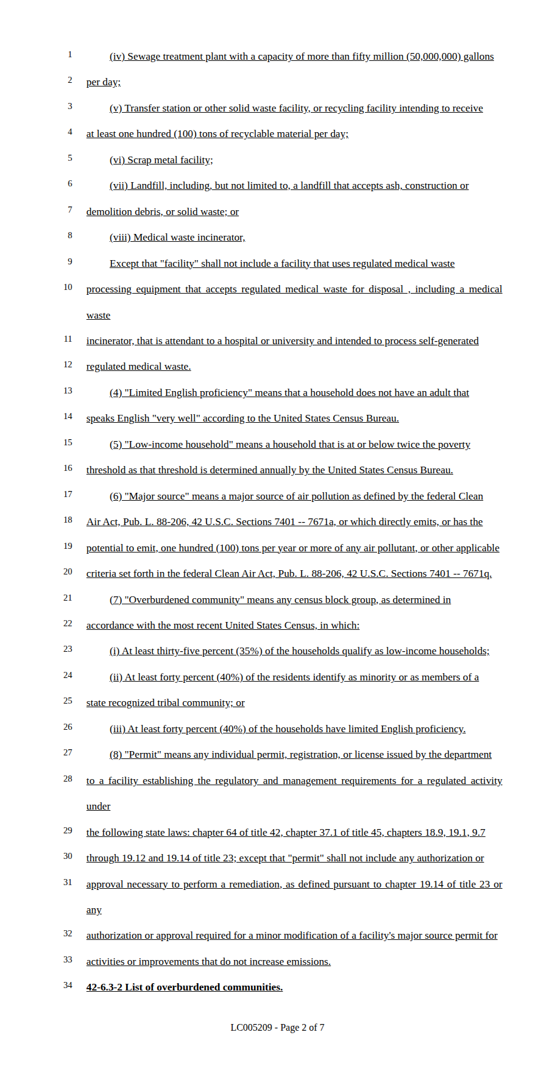(iv) Sewage treatment plant with a capacity of more than fifty million (50,000,000) gallons
per day;
(v) Transfer station or other solid waste facility, or recycling facility intending to receive
at least one hundred (100) tons of recyclable material per day;
(vi) Scrap metal facility;
(vii) Landfill, including, but not limited to, a landfill that accepts ash, construction or
demolition debris, or solid waste; or
(viii) Medical waste incinerator,
Except that "facility" shall not include a facility that uses regulated medical waste
processing equipment that accepts regulated medical waste for disposal , including a medical waste
incinerator, that is attendant to a hospital or university and intended to process self-generated
regulated medical waste.
(4) "Limited English proficiency" means that a household does not have an adult that
speaks English "very well" according to the United States Census Bureau.
(5) "Low-income household" means a household that is at or below twice the poverty
threshold as that threshold is determined annually by the United States Census Bureau.
(6) "Major source" means a major source of air pollution as defined by the federal Clean
Air Act, Pub. L. 88-206, 42 U.S.C. Sections 7401 -- 7671a, or which directly emits, or has the
potential to emit, one hundred (100) tons per year or more of any air pollutant, or other applicable
criteria set forth in the federal Clean Air Act, Pub. L. 88-206, 42 U.S.C. Sections 7401 -- 7671q.
(7) "Overburdened community" means any census block group, as determined in
accordance with the most recent United States Census, in which:
(i) At least thirty-five percent (35%) of the households qualify as low-income households;
(ii) At least forty percent (40%) of the residents identify as minority or as members of a
state recognized tribal community; or
(iii) At least forty percent (40%) of the households have limited English proficiency.
(8) "Permit" means any individual permit, registration, or license issued by the department
to a facility establishing the regulatory and management requirements for a regulated activity under
the following state laws: chapter 64 of title 42, chapter 37.1 of title 45, chapters 18.9, 19.1, 9.7
through 19.12 and 19.14 of title 23; except that "permit" shall not include any authorization or
approval necessary to perform a remediation, as defined pursuant to chapter 19.14 of title 23 or any
authorization or approval required for a minor modification of a facility's major source permit for
activities or improvements that do not increase emissions.
42-6.3-2 List of overburdened communities.
LC005209 - Page 2 of 7